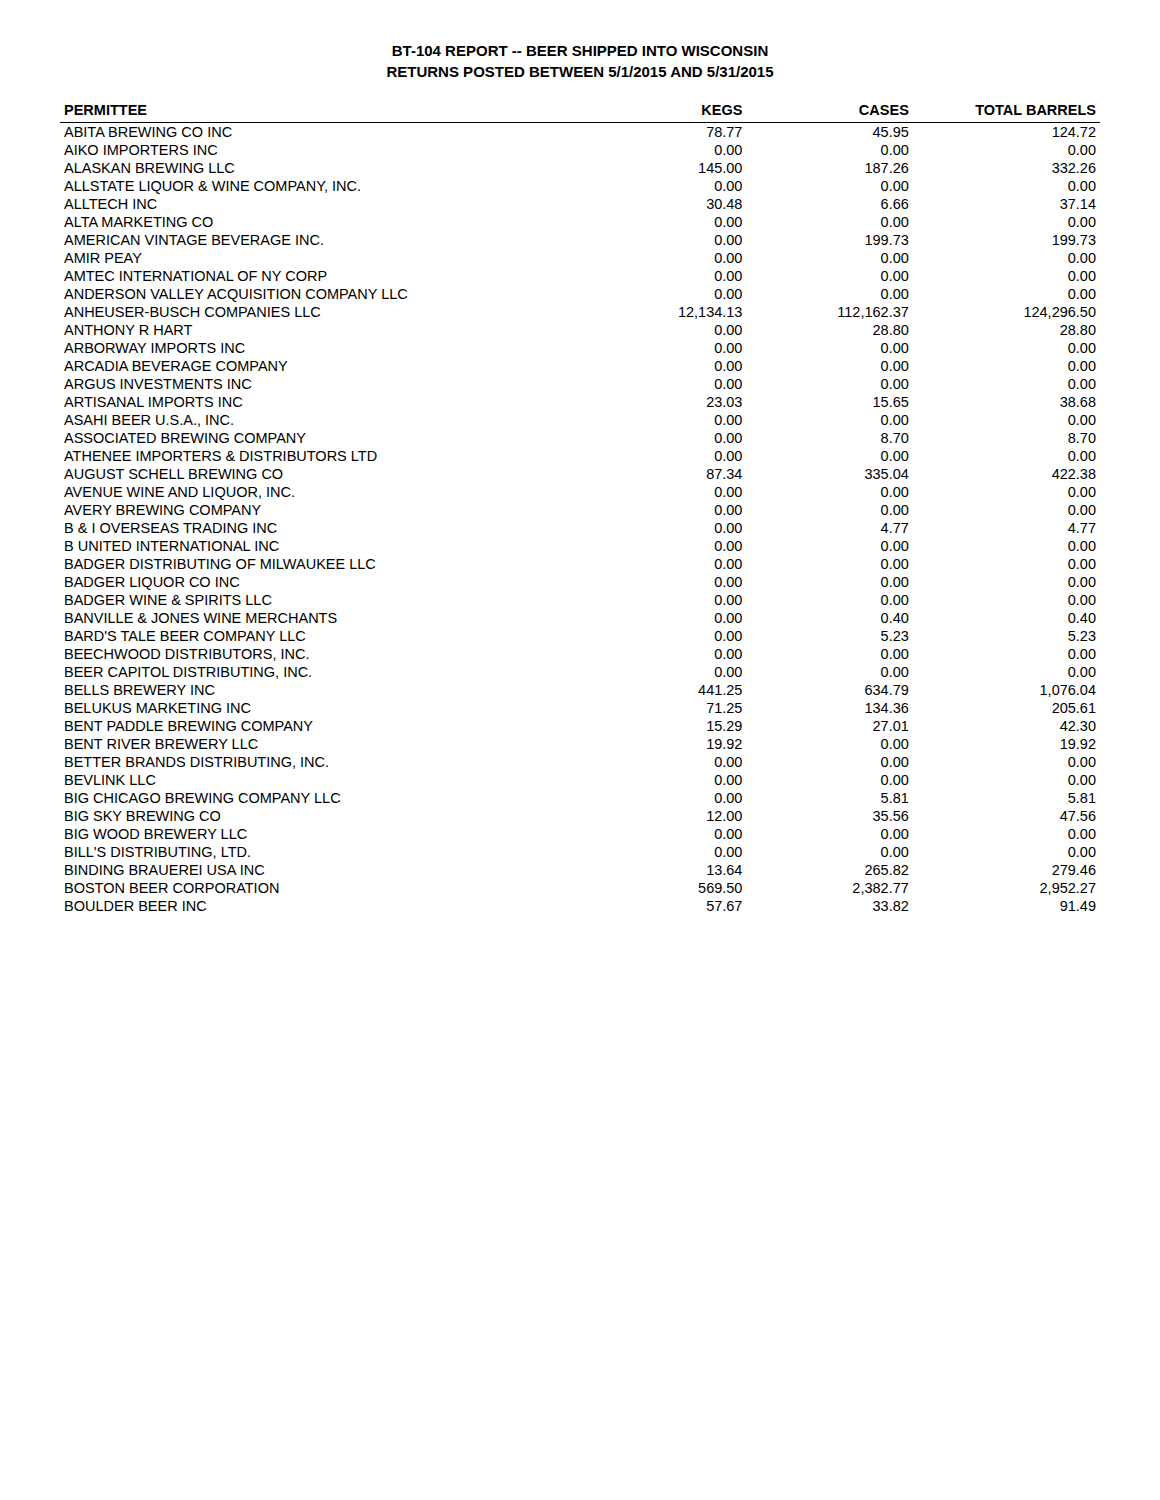BT-104 REPORT -- BEER SHIPPED INTO WISCONSIN
RETURNS POSTED BETWEEN 5/1/2015 AND 5/31/2015
| PERMITTEE | KEGS | CASES | TOTAL BARRELS |
| --- | --- | --- | --- |
| ABITA BREWING CO INC | 78.77 | 45.95 | 124.72 |
| AIKO IMPORTERS INC | 0.00 | 0.00 | 0.00 |
| ALASKAN BREWING LLC | 145.00 | 187.26 | 332.26 |
| ALLSTATE LIQUOR & WINE COMPANY, INC. | 0.00 | 0.00 | 0.00 |
| ALLTECH INC | 30.48 | 6.66 | 37.14 |
| ALTA MARKETING CO | 0.00 | 0.00 | 0.00 |
| AMERICAN VINTAGE BEVERAGE INC. | 0.00 | 199.73 | 199.73 |
| AMIR PEAY | 0.00 | 0.00 | 0.00 |
| AMTEC INTERNATIONAL OF NY CORP | 0.00 | 0.00 | 0.00 |
| ANDERSON VALLEY ACQUISITION COMPANY LLC | 0.00 | 0.00 | 0.00 |
| ANHEUSER-BUSCH COMPANIES LLC | 12,134.13 | 112,162.37 | 124,296.50 |
| ANTHONY R HART | 0.00 | 28.80 | 28.80 |
| ARBORWAY IMPORTS INC | 0.00 | 0.00 | 0.00 |
| ARCADIA BEVERAGE COMPANY | 0.00 | 0.00 | 0.00 |
| ARGUS INVESTMENTS INC | 0.00 | 0.00 | 0.00 |
| ARTISANAL IMPORTS INC | 23.03 | 15.65 | 38.68 |
| ASAHI BEER U.S.A., INC. | 0.00 | 0.00 | 0.00 |
| ASSOCIATED BREWING COMPANY | 0.00 | 8.70 | 8.70 |
| ATHENEE IMPORTERS & DISTRIBUTORS LTD | 0.00 | 0.00 | 0.00 |
| AUGUST SCHELL BREWING CO | 87.34 | 335.04 | 422.38 |
| AVENUE WINE AND LIQUOR, INC. | 0.00 | 0.00 | 0.00 |
| AVERY BREWING COMPANY | 0.00 | 0.00 | 0.00 |
| B & I OVERSEAS TRADING INC | 0.00 | 4.77 | 4.77 |
| B UNITED INTERNATIONAL INC | 0.00 | 0.00 | 0.00 |
| BADGER DISTRIBUTING OF MILWAUKEE LLC | 0.00 | 0.00 | 0.00 |
| BADGER LIQUOR CO INC | 0.00 | 0.00 | 0.00 |
| BADGER WINE & SPIRITS LLC | 0.00 | 0.00 | 0.00 |
| BANVILLE & JONES WINE MERCHANTS | 0.00 | 0.40 | 0.40 |
| BARD'S TALE BEER COMPANY LLC | 0.00 | 5.23 | 5.23 |
| BEECHWOOD DISTRIBUTORS, INC. | 0.00 | 0.00 | 0.00 |
| BEER CAPITOL DISTRIBUTING, INC. | 0.00 | 0.00 | 0.00 |
| BELLS BREWERY INC | 441.25 | 634.79 | 1,076.04 |
| BELUKUS MARKETING INC | 71.25 | 134.36 | 205.61 |
| BENT PADDLE BREWING COMPANY | 15.29 | 27.01 | 42.30 |
| BENT RIVER BREWERY LLC | 19.92 | 0.00 | 19.92 |
| BETTER BRANDS DISTRIBUTING, INC. | 0.00 | 0.00 | 0.00 |
| BEVLINK LLC | 0.00 | 0.00 | 0.00 |
| BIG CHICAGO BREWING COMPANY LLC | 0.00 | 5.81 | 5.81 |
| BIG SKY BREWING CO | 12.00 | 35.56 | 47.56 |
| BIG WOOD BREWERY LLC | 0.00 | 0.00 | 0.00 |
| BILL'S DISTRIBUTING, LTD. | 0.00 | 0.00 | 0.00 |
| BINDING BRAUEREI USA INC | 13.64 | 265.82 | 279.46 |
| BOSTON BEER CORPORATION | 569.50 | 2,382.77 | 2,952.27 |
| BOULDER BEER INC | 57.67 | 33.82 | 91.49 |